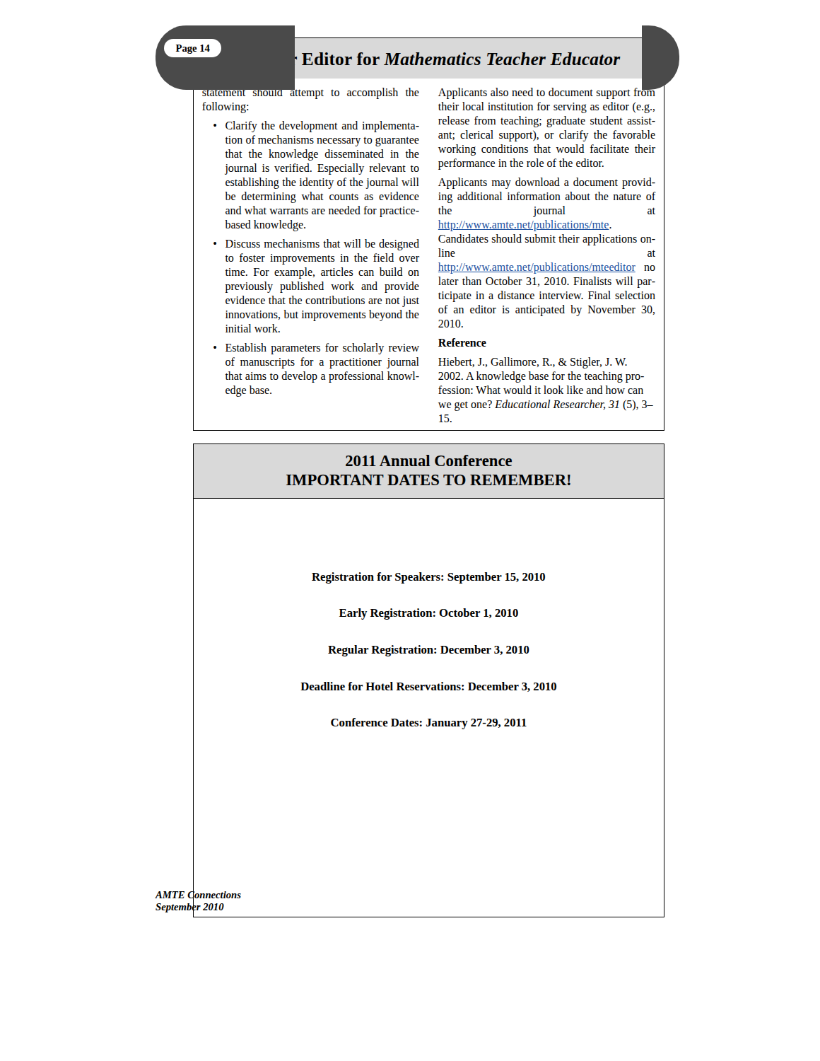Page 14
Call for Editor for Mathematics Teacher Educator
statement should attempt to accomplish the following:
Clarify the development and implementation of mechanisms necessary to guarantee that the knowledge disseminated in the journal is verified. Especially relevant to establishing the identity of the journal will be determining what counts as evidence and what warrants are needed for practice-based knowledge.
Discuss mechanisms that will be designed to foster improvements in the field over time. For example, articles can build on previously published work and provide evidence that the contributions are not just innovations, but improvements beyond the initial work.
Establish parameters for scholarly review of manuscripts for a practitioner journal that aims to develop a professional knowledge base.
Applicants also need to document support from their local institution for serving as editor (e.g., release from teaching; graduate student assistant; clerical support), or clarify the favorable working conditions that would facilitate their performance in the role of the editor.
Applicants may download a document providing additional information about the nature of the journal at http://www.amte.net/publications/mte. Candidates should submit their applications online at http://www.amte.net/publications/mteeditor no later than October 31, 2010. Finalists will participate in a distance interview. Final selection of an editor is anticipated by November 30, 2010.
Reference
Hiebert, J., Gallimore, R., & Stigler, J. W. 2002. A knowledge base for the teaching profession: What would it look like and how can we get one? Educational Researcher, 31 (5), 3–15.
2011 Annual Conference
IMPORTANT DATES TO REMEMBER!
Registration for Speakers: September 15, 2010
Early Registration: October 1, 2010
Regular Registration: December 3, 2010
Deadline for Hotel Reservations: December 3, 2010
Conference Dates: January 27-29, 2011
AMTE Connections
September 2010